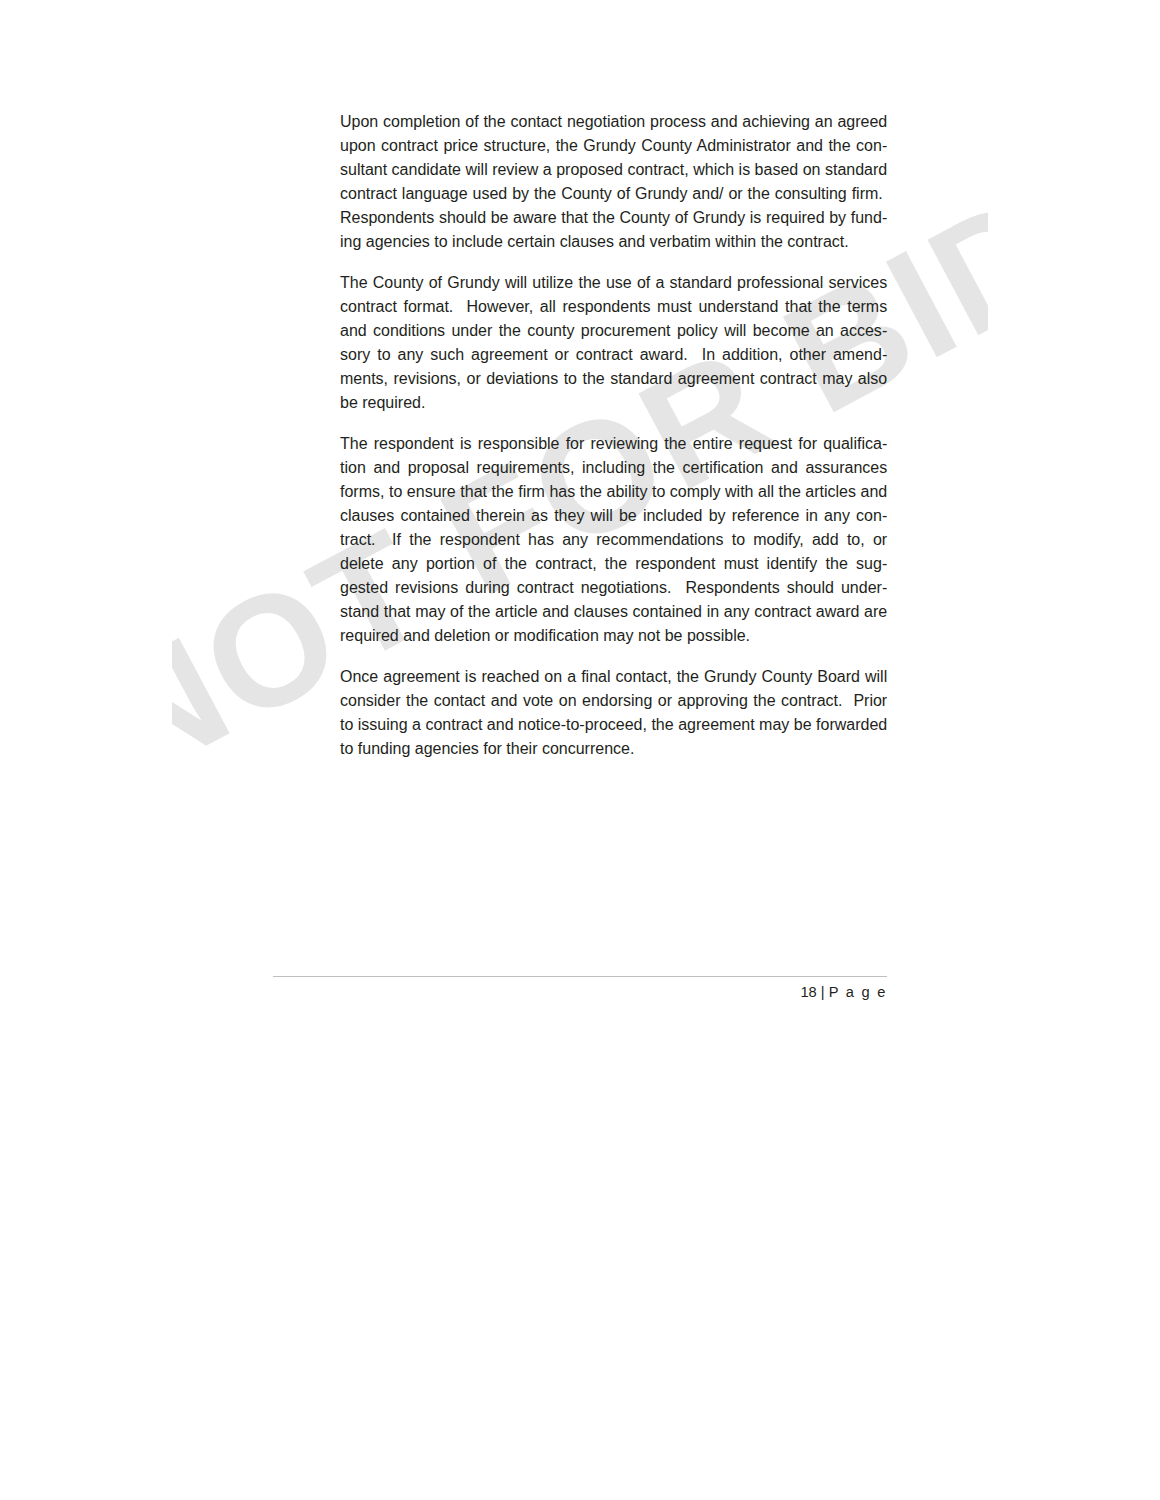NOT FOR BID
Upon completion of the contact negotiation process and achieving an agreed upon contract price structure, the Grundy County Administrator and the consultant candidate will review a proposed contract, which is based on standard contract language used by the County of Grundy and/ or the consulting firm. Respondents should be aware that the County of Grundy is required by funding agencies to include certain clauses and verbatim within the contract.
The County of Grundy will utilize the use of a standard professional services contract format. However, all respondents must understand that the terms and conditions under the county procurement policy will become an accessory to any such agreement or contract award. In addition, other amendments, revisions, or deviations to the standard agreement contract may also be required.
The respondent is responsible for reviewing the entire request for qualification and proposal requirements, including the certification and assurances forms, to ensure that the firm has the ability to comply with all the articles and clauses contained therein as they will be included by reference in any contract. If the respondent has any recommendations to modify, add to, or delete any portion of the contract, the respondent must identify the suggested revisions during contract negotiations. Respondents should understand that may of the article and clauses contained in any contract award are required and deletion or modification may not be possible.
Once agreement is reached on a final contact, the Grundy County Board will consider the contact and vote on endorsing or approving the contract. Prior to issuing a contract and notice-to-proceed, the agreement may be forwarded to funding agencies for their concurrence.
18 | P a g e